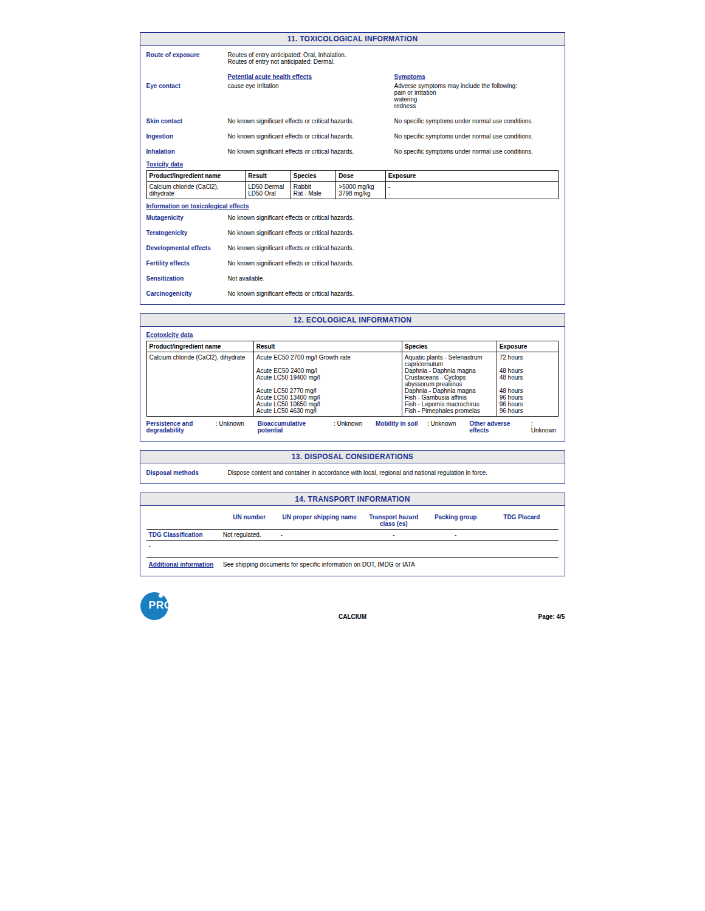11. TOXICOLOGICAL INFORMATION
| Route of exposure | Routes of entry anticipated: Oral, Inhalation. Routes of entry not anticipated: Dermal. |
| | Potential acute health effects | Symptoms |
| Eye contact | cause eye irritation | Adverse symptoms may include the following: pain or irritation watering redness |
| Skin contact | No known significant effects or critical hazards. | No specific symptoms under normal use conditions. |
| Ingestion | No known significant effects or critical hazards. | No specific symptoms under normal use conditions. |
| Inhalation | No known significant effects or critical hazards. | No specific symptoms under normal use conditions. |
Toxicity data
| Product/ingredient name | Result | Species | Dose | Exposure |
| --- | --- | --- | --- | --- |
| Calcium chloride (CaCl2), dihydrate | LD50 Dermal LD50 Oral | Rabbit Rat - Male | >5000 mg/kg 3798 mg/kg | - - |
Information on toxicological effects
| Mutagenicity | No known significant effects or critical hazards. |
| Teratogenicity | No known significant effects or critical hazards. |
| Developmental effects | No known significant effects or critical hazards. |
| Fertility effects | No known significant effects or critical hazards. |
| Sensitization | Not available. |
| Carcinogenicity | No known significant effects or critical hazards. |
12. ECOLOGICAL INFORMATION
Ecotoxicity data
| Product/ingredient name | Result | Species | Exposure |
| --- | --- | --- | --- |
| Calcium chloride (CaCl2), dihydrate | Acute EC50 2700 mg/l Growth rate Acute EC50 2400 mg/l Acute LC50 19400 mg/l Acute LC50 2770 mg/l Acute LC50 13400 mg/l Acute LC50 10650 mg/l Acute LC50 4630 mg/l | Aquatic plants - Selenastrum capricornutum Daphnia - Daphnia magna Crustaceans - Cyclops abyssorum prealiinus Daphnia - Daphnia magna Fish - Gambusia affinis Fish - Lepomis macrochirus Fish - Pimephales promelas | 72 hours 48 hours 48 hours 48 hours 96 hours 96 hours 96 hours |
| Persistence and degradability | : Unknown | Bioaccumulative potential | : Unknown | Mobility in soil | : Unknown | Other adverse effects | : Unknown |
13. DISPOSAL CONSIDERATIONS
| Disposal methods | Dispose content and container in accordance with local, regional and national regulation in force. |
14. TRANSPORT INFORMATION
| | UN number | UN proper shipping name | Transport hazard class (es) | Packing group | TDG Placard |
| --- | --- | --- | --- | --- | --- |
| TDG Classification | Not regulated. | - | - | - | |
| - | | | | | |
| Additional information | See shipping documents for specific information on DOT, IMDG or IATA |
| PRO | CALCIUM | Page: 4/5 |